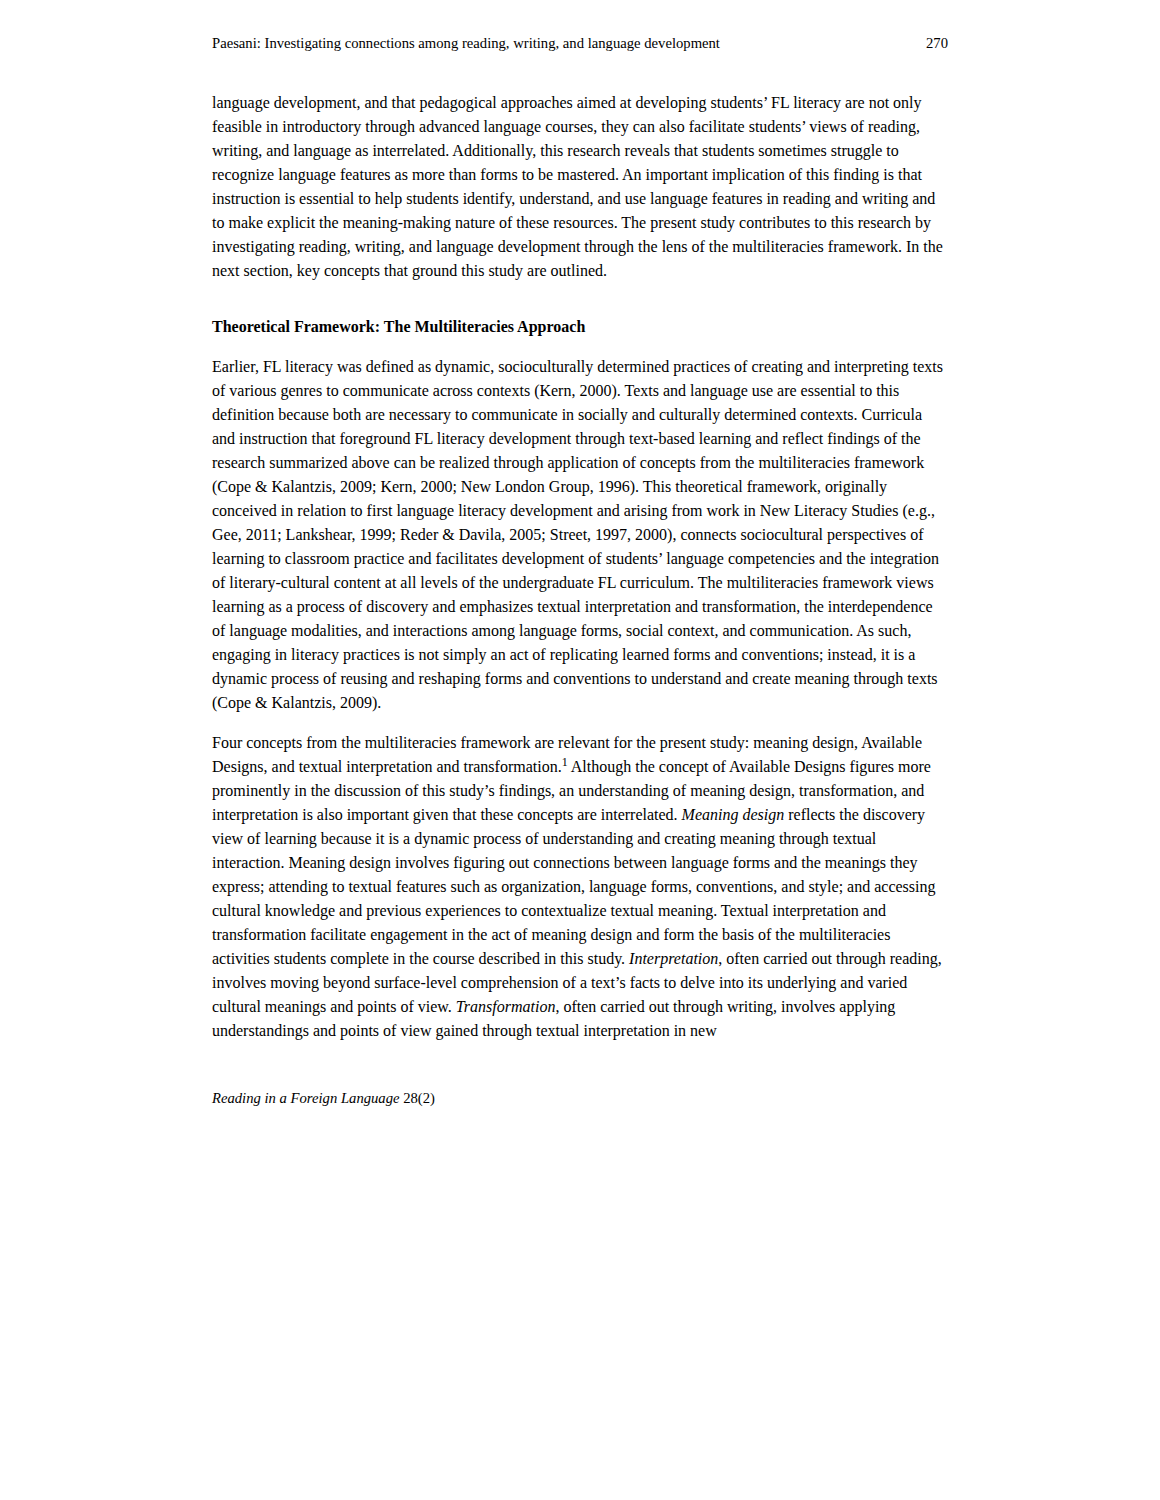Paesani: Investigating connections among reading, writing, and language development 270
language development, and that pedagogical approaches aimed at developing students’ FL literacy are not only feasible in introductory through advanced language courses, they can also facilitate students’ views of reading, writing, and language as interrelated. Additionally, this research reveals that students sometimes struggle to recognize language features as more than forms to be mastered. An important implication of this finding is that instruction is essential to help students identify, understand, and use language features in reading and writing and to make explicit the meaning-making nature of these resources. The present study contributes to this research by investigating reading, writing, and language development through the lens of the multiliteracies framework. In the next section, key concepts that ground this study are outlined.
Theoretical Framework: The Multiliteracies Approach
Earlier, FL literacy was defined as dynamic, socioculturally determined practices of creating and interpreting texts of various genres to communicate across contexts (Kern, 2000). Texts and language use are essential to this definition because both are necessary to communicate in socially and culturally determined contexts. Curricula and instruction that foreground FL literacy development through text-based learning and reflect findings of the research summarized above can be realized through application of concepts from the multiliteracies framework (Cope & Kalantzis, 2009; Kern, 2000; New London Group, 1996). This theoretical framework, originally conceived in relation to first language literacy development and arising from work in New Literacy Studies (e.g., Gee, 2011; Lankshear, 1999; Reder & Davila, 2005; Street, 1997, 2000), connects sociocultural perspectives of learning to classroom practice and facilitates development of students’ language competencies and the integration of literary-cultural content at all levels of the undergraduate FL curriculum. The multiliteracies framework views learning as a process of discovery and emphasizes textual interpretation and transformation, the interdependence of language modalities, and interactions among language forms, social context, and communication. As such, engaging in literacy practices is not simply an act of replicating learned forms and conventions; instead, it is a dynamic process of reusing and reshaping forms and conventions to understand and create meaning through texts (Cope & Kalantzis, 2009).
Four concepts from the multiliteracies framework are relevant for the present study: meaning design, Available Designs, and textual interpretation and transformation.1 Although the concept of Available Designs figures more prominently in the discussion of this study’s findings, an understanding of meaning design, transformation, and interpretation is also important given that these concepts are interrelated. Meaning design reflects the discovery view of learning because it is a dynamic process of understanding and creating meaning through textual interaction. Meaning design involves figuring out connections between language forms and the meanings they express; attending to textual features such as organization, language forms, conventions, and style; and accessing cultural knowledge and previous experiences to contextualize textual meaning. Textual interpretation and transformation facilitate engagement in the act of meaning design and form the basis of the multiliteracies activities students complete in the course described in this study. Interpretation, often carried out through reading, involves moving beyond surface-level comprehension of a text’s facts to delve into its underlying and varied cultural meanings and points of view. Transformation, often carried out through writing, involves applying understandings and points of view gained through textual interpretation in new
Reading in a Foreign Language 28(2)